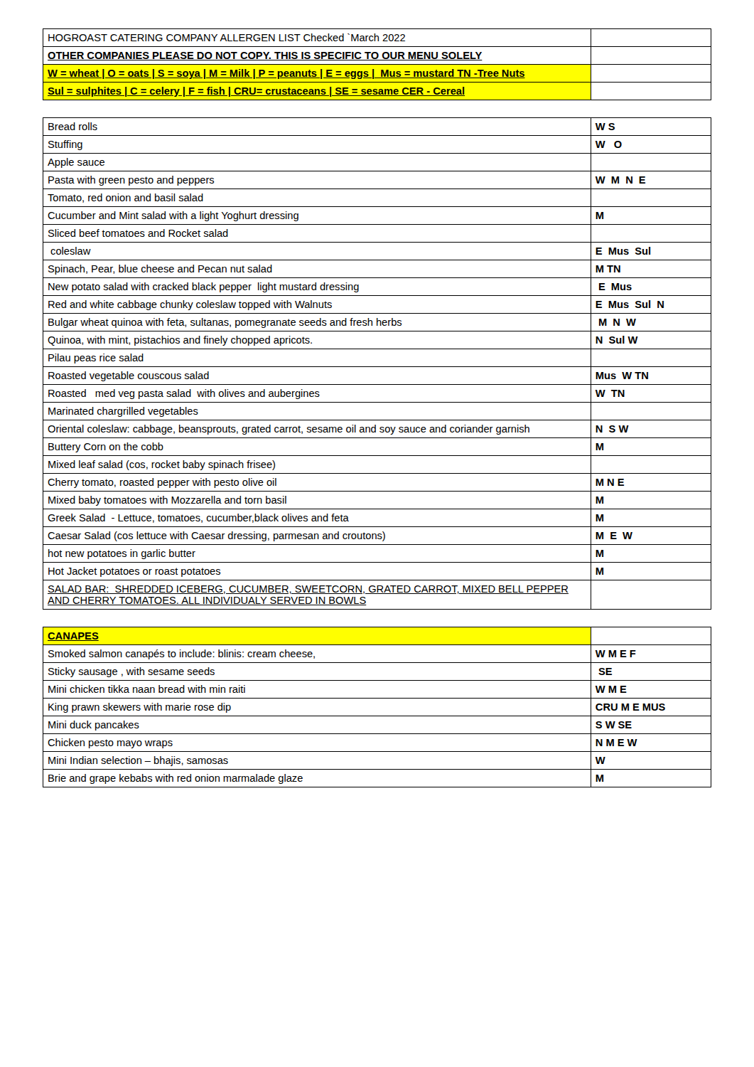| HOGROAST CATERING COMPANY ALLERGEN LIST Checked `March 2022 | |
| OTHER COMPANIES PLEASE DO NOT COPY. THIS IS SPECIFIC TO OUR MENU SOLELY | |
| W = wheat / O = oats / S = soya / M = Milk / P = peanuts / E = eggs / Mus = mustard TN -Tree Nuts | |
| Sul = sulphites / C = celery / F = fish / CRU= crustaceans / SE = sesame CER - Cereal | |
| Bread rolls | W S |
| Stuffing | W O |
| Apple sauce | |
| Pasta with green pesto and peppers | W M N E |
| Tomato, red onion and basil salad | |
| Cucumber and Mint salad with a light Yoghurt dressing | M |
| Sliced beef tomatoes and Rocket salad | |
| coleslaw | E Mus Sul |
| Spinach, Pear, blue cheese and Pecan nut salad | M TN |
| New potato salad with cracked black pepper light mustard dressing | E Mus |
| Red and white cabbage chunky coleslaw topped with Walnuts | E Mus Sul N |
| Bulgar wheat quinoa with feta, sultanas, pomegranate seeds and fresh herbs | M N W |
| Quinoa, with mint, pistachios and finely chopped apricots. | N Sul W |
| Pilau peas rice salad | |
| Roasted vegetable couscous salad | Mus W TN |
| Roasted med veg pasta salad with olives and aubergines | W TN |
| Marinated chargrilled vegetables | |
| Oriental coleslaw: cabbage, beansprouts, grated carrot, sesame oil and soy sauce and coriander garnish | N S W |
| Buttery Corn on the cobb | M |
| Mixed leaf salad (cos, rocket baby spinach frisee) | |
| Cherry tomato, roasted pepper with pesto olive oil | M N E |
| Mixed baby tomatoes with Mozzarella and torn basil | M |
| Greek Salad - Lettuce, tomatoes, cucumber,black olives and feta | M |
| Caesar Salad (cos lettuce with Caesar dressing, parmesan and croutons) | M E W |
| hot new potatoes in garlic butter | M |
| Hot Jacket potatoes or roast potatoes | M |
| SALAD BAR: SHREDDED ICEBERG, CUCUMBER, SWEETCORN, GRATED CARROT, MIXED BELL PEPPER AND CHERRY TOMATOES. ALL INDIVIDUALY SERVED IN BOWLS | |
| CANAPES | |
| Smoked salmon canapés to include: blinis: cream cheese, | W M E F |
| Sticky sausage , with sesame seeds | SE |
| Mini chicken tikka naan bread with min raiti | W M E |
| King prawn skewers with marie rose dip | CRU M E MUS |
| Mini duck pancakes | S W SE |
| Chicken pesto mayo wraps | N M E W |
| Mini Indian selection – bhajis, samosas | W |
| Brie and grape kebabs with red onion marmalade glaze | M |